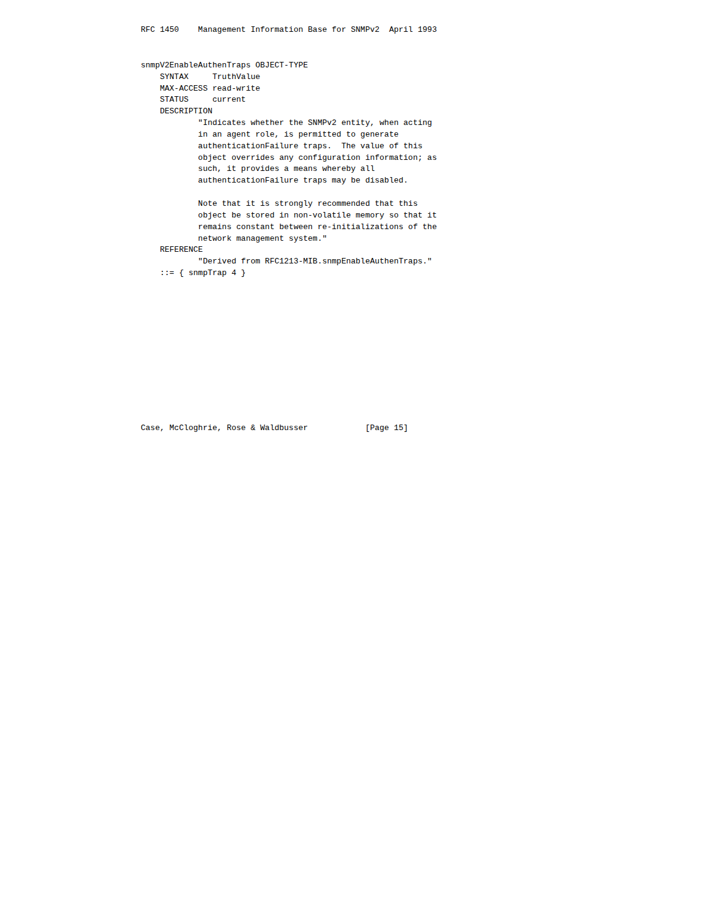RFC 1450 Management Information Base for SNMPv2 April 1993
snmpV2EnableAuthenTraps OBJECT-TYPE
    SYNTAX     TruthValue
    MAX-ACCESS read-write
    STATUS     current
    DESCRIPTION
            "Indicates whether the SNMPv2 entity, when acting
            in an agent role, is permitted to generate
            authenticationFailure traps.  The value of this
            object overrides any configuration information; as
            such, it provides a means whereby all
            authenticationFailure traps may be disabled.

            Note that it is strongly recommended that this
            object be stored in non-volatile memory so that it
            remains constant between re-initializations of the
            network management system."
    REFERENCE
            "Derived from RFC1213-MIB.snmpEnableAuthenTraps."
    ::= { snmpTrap 4 }
Case, McCloghrie, Rose & Waldbusser [Page 15]